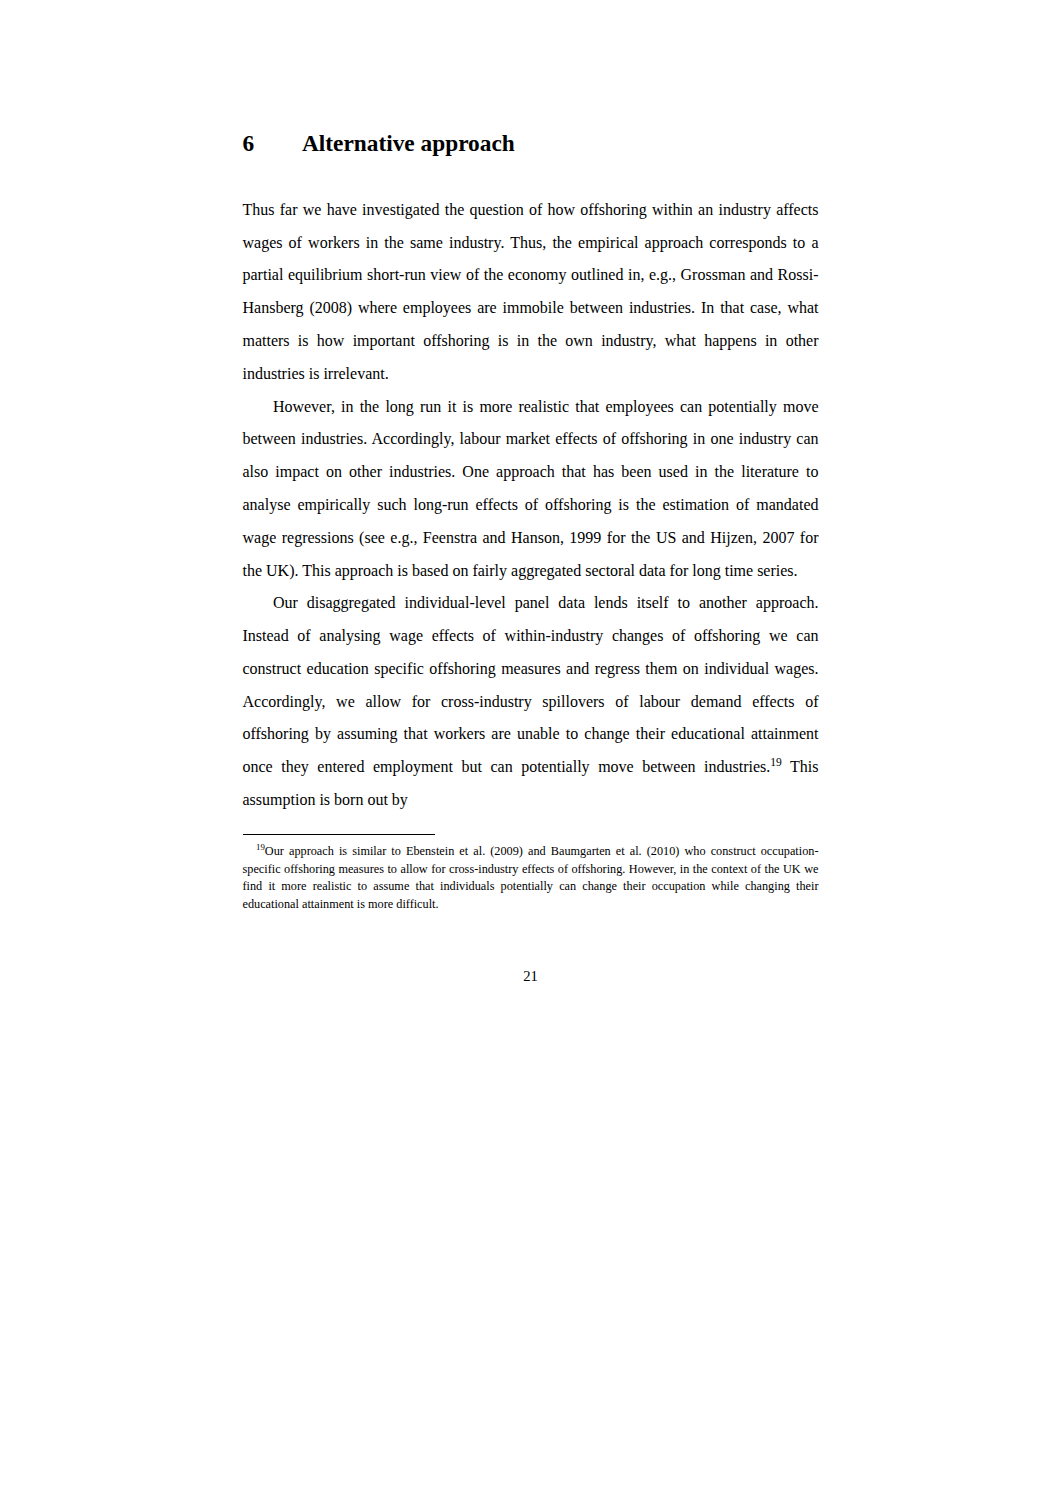6 Alternative approach
Thus far we have investigated the question of how offshoring within an industry affects wages of workers in the same industry. Thus, the empirical approach corresponds to a partial equilibrium short-run view of the economy outlined in, e.g., Grossman and Rossi-Hansberg (2008) where employees are immobile between industries. In that case, what matters is how important offshoring is in the own industry, what happens in other industries is irrelevant.
However, in the long run it is more realistic that employees can potentially move between industries. Accordingly, labour market effects of offshoring in one industry can also impact on other industries. One approach that has been used in the literature to analyse empirically such long-run effects of offshoring is the estimation of mandated wage regressions (see e.g., Feenstra and Hanson, 1999 for the US and Hijzen, 2007 for the UK). This approach is based on fairly aggregated sectoral data for long time series.
Our disaggregated individual-level panel data lends itself to another approach. Instead of analysing wage effects of within-industry changes of offshoring we can construct education specific offshoring measures and regress them on individual wages. Accordingly, we allow for cross-industry spillovers of labour demand effects of offshoring by assuming that workers are unable to change their educational attainment once they entered employment but can potentially move between industries.19 This assumption is born out by
19Our approach is similar to Ebenstein et al. (2009) and Baumgarten et al. (2010) who construct occupation-specific offshoring measures to allow for cross-industry effects of offshoring. However, in the context of the UK we find it more realistic to assume that individuals potentially can change their occupation while changing their educational attainment is more difficult.
21